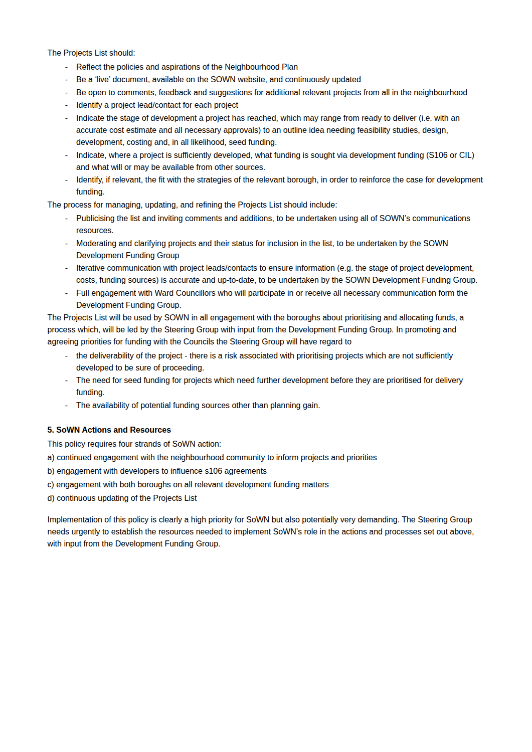The Projects List should:
Reflect the policies and aspirations of the Neighbourhood Plan
Be a ‘live’ document, available on the SOWN website, and continuously updated
Be open to comments, feedback and suggestions for additional relevant projects from all in the neighbourhood
Identify a project lead/contact for each project
Indicate the stage of development a project has reached, which may range from ready to deliver (i.e. with an accurate cost estimate and all necessary approvals) to an outline idea needing feasibility studies, design, development, costing and, in all likelihood, seed funding.
Indicate, where a project is sufficiently developed, what funding is sought via development funding (S106 or CIL) and what will or may be available from other sources.
Identify, if relevant, the fit with the strategies of the relevant borough, in order to reinforce the case for development funding.
The process for managing, updating, and refining the Projects List should include:
Publicising the list and inviting comments and additions, to be undertaken using all of SOWN’s communications resources.
Moderating and clarifying projects and their status for inclusion in the list, to be undertaken by the SOWN Development Funding Group
Iterative communication with project leads/contacts to ensure information (e.g. the stage of project development, costs, funding sources) is accurate and up-to-date, to be undertaken by the SOWN Development Funding Group.
Full engagement with Ward Councillors who will participate in or receive all necessary communication form the Development Funding Group.
The Projects List will be used by SOWN in all engagement with the boroughs about prioritising and allocating funds, a process which, will be led by the Steering Group with input from the Development Funding Group. In promoting and agreeing priorities for funding with the Councils the Steering Group will have regard to
the deliverability of the project - there is a risk associated with prioritising projects which are not sufficiently developed to be sure of proceeding.
The need for seed funding for projects which need further development before they are prioritised for delivery funding.
The availability of potential funding sources other than planning gain.
5. SoWN Actions and Resources
This policy requires four strands of SoWN action:
a) continued engagement with the neighbourhood community to inform projects and priorities
b) engagement with developers to influence s106 agreements
c) engagement with both boroughs on all relevant development funding matters
d) continuous updating of the Projects List
Implementation of this policy is clearly a high priority for SoWN but also potentially very demanding. The Steering Group needs urgently to establish the resources needed to implement SoWN’s role in the actions and processes set out above, with input from the Development Funding Group.